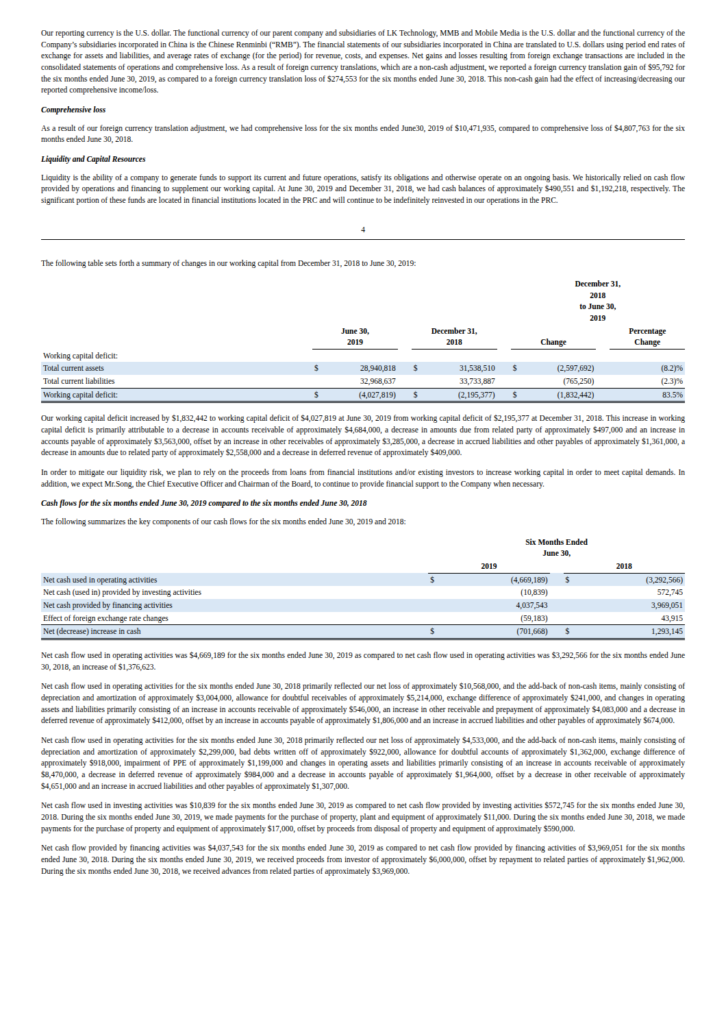Our reporting currency is the U.S. dollar. The functional currency of our parent company and subsidiaries of LK Technology, MMB and Mobile Media is the U.S. dollar and the functional currency of the Company’s subsidiaries incorporated in China is the Chinese Renminbi (“RMB”). The financial statements of our subsidiaries incorporated in China are translated to U.S. dollars using period end rates of exchange for assets and liabilities, and average rates of exchange (for the period) for revenue, costs, and expenses. Net gains and losses resulting from foreign exchange transactions are included in the consolidated statements of operations and comprehensive loss. As a result of foreign currency translations, which are a non-cash adjustment, we reported a foreign currency translation gain of $95,792 for the six months ended June 30, 2019, as compared to a foreign currency translation loss of $274,553 for the six months ended June 30, 2018. This non-cash gain had the effect of increasing/decreasing our reported comprehensive income/loss.
Comprehensive loss
As a result of our foreign currency translation adjustment, we had comprehensive loss for the six months ended June30, 2019 of $10,471,935, compared to comprehensive loss of $4,807,763 for the six months ended June 30, 2018.
Liquidity and Capital Resources
Liquidity is the ability of a company to generate funds to support its current and future operations, satisfy its obligations and otherwise operate on an ongoing basis. We historically relied on cash flow provided by operations and financing to supplement our working capital. At June 30, 2019 and December 31, 2018, we had cash balances of approximately $490,551 and $1,192,218, respectively. The significant portion of these funds are located in financial institutions located in the PRC and will continue to be indefinitely reinvested in our operations in the PRC.
4
The following table sets forth a summary of changes in our working capital from December 31, 2018 to June 30, 2019:
| | | | | | | December 31, 2018 to June 30, 2019 |
| | | June 30, 2019 | | December 31, 2018 | | Change | | Percentage Change |
| Working capital deficit: | | | | | | | | | | | | |
| Total current assets | | $ | 28,940,818 | | $ | 31,538,510 | | $ | (2,597,692) | | (8.2)% |
| Total current liabilities | | | 32,968,637 | | | 33,733,887 | | | (765,250) | | (2.3)% |
| Working capital deficit: | | $ | (4,027,819) | | $ | (2,195,377) | | $ | (1,832,442) | | 83.5% |
Our working capital deficit increased by $1,832,442 to working capital deficit of $4,027,819 at June 30, 2019 from working capital deficit of $2,195,377 at December 31, 2018. This increase in working capital deficit is primarily attributable to a decrease in accounts receivable of approximately $4,684,000, a decrease in amounts due from related party of approximately $497,000 and an increase in accounts payable of approximately $3,563,000, offset by an increase in other receivables of approximately $3,285,000, a decrease in accrued liabilities and other payables of approximately $1,361,000, a decrease in amounts due to related party of approximately $2,558,000 and a decrease in deferred revenue of approximately $409,000.
In order to mitigate our liquidity risk, we plan to rely on the proceeds from loans from financial institutions and/or existing investors to increase working capital in order to meet capital demands. In addition, we expect Mr.Song, the Chief Executive Officer and Chairman of the Board, to continue to provide financial support to the Company when necessary.
Cash flows for the six months ended June 30, 2019 compared to the six months ended June 30, 2018
The following summarizes the key components of our cash flows for the six months ended June 30, 2019 and 2018:
| | | Six Months Ended June 30, |
| | | 2019 | | 2018 |
| Net cash used in operating activities | | $ | (4,669,189) | | $ | (3,292,566) |
| Net cash (used in) provided by investing activities | | | (10,839) | | | 572,745 |
| Net cash provided by financing activities | | | 4,037,543 | | | 3,969,051 |
| Effect of foreign exchange rate changes | | | (59,183) | | | 43,915 |
| Net (decrease) increase in cash | | $ | (701,668) | | $ | 1,293,145 |
Net cash flow used in operating activities was $4,669,189 for the six months ended June 30, 2019 as compared to net cash flow used in operating activities was $3,292,566 for the six months ended June 30, 2018, an increase of $1,376,623.
Net cash flow used in operating activities for the six months ended June 30, 2018 primarily reflected our net loss of approximately $10,568,000, and the add-back of non-cash items, mainly consisting of depreciation and amortization of approximately $3,004,000, allowance for doubtful receivables of approximately $5,214,000, exchange difference of approximately $241,000, and changes in operating assets and liabilities primarily consisting of an increase in accounts receivable of approximately $546,000, an increase in other receivable and prepayment of approximately $4,083,000 and a decrease in deferred revenue of approximately $412,000, offset by an increase in accounts payable of approximately $1,806,000 and an increase in accrued liabilities and other payables of approximately $674,000.
Net cash flow used in operating activities for the six months ended June 30, 2018 primarily reflected our net loss of approximately $4,533,000, and the add-back of non-cash items, mainly consisting of depreciation and amortization of approximately $2,299,000, bad debts written off of approximately $922,000, allowance for doubtful accounts of approximately $1,362,000, exchange difference of approximately $918,000, impairment of PPE of approximately $1,199,000 and changes in operating assets and liabilities primarily consisting of an increase in accounts receivable of approximately $8,470,000, a decrease in deferred revenue of approximately $984,000 and a decrease in accounts payable of approximately $1,964,000, offset by a decrease in other receivable of approximately $4,651,000 and an increase in accrued liabilities and other payables of approximately $1,307,000.
Net cash flow used in investing activities was $10,839 for the six months ended June 30, 2019 as compared to net cash flow provided by investing activities $572,745 for the six months ended June 30, 2018. During the six months ended June 30, 2019, we made payments for the purchase of property, plant and equipment of approximately $11,000. During the six months ended June 30, 2018, we made payments for the purchase of property and equipment of approximately $17,000, offset by proceeds from disposal of property and equipment of approximately $590,000.
Net cash flow provided by financing activities was $4,037,543 for the six months ended June 30, 2019 as compared to net cash flow provided by financing activities of $3,969,051 for the six months ended June 30, 2018. During the six months ended June 30, 2019, we received proceeds from investor of approximately $6,000,000, offset by repayment to related parties of approximately $1,962,000. During the six months ended June 30, 2018, we received advances from related parties of approximately $3,969,000.